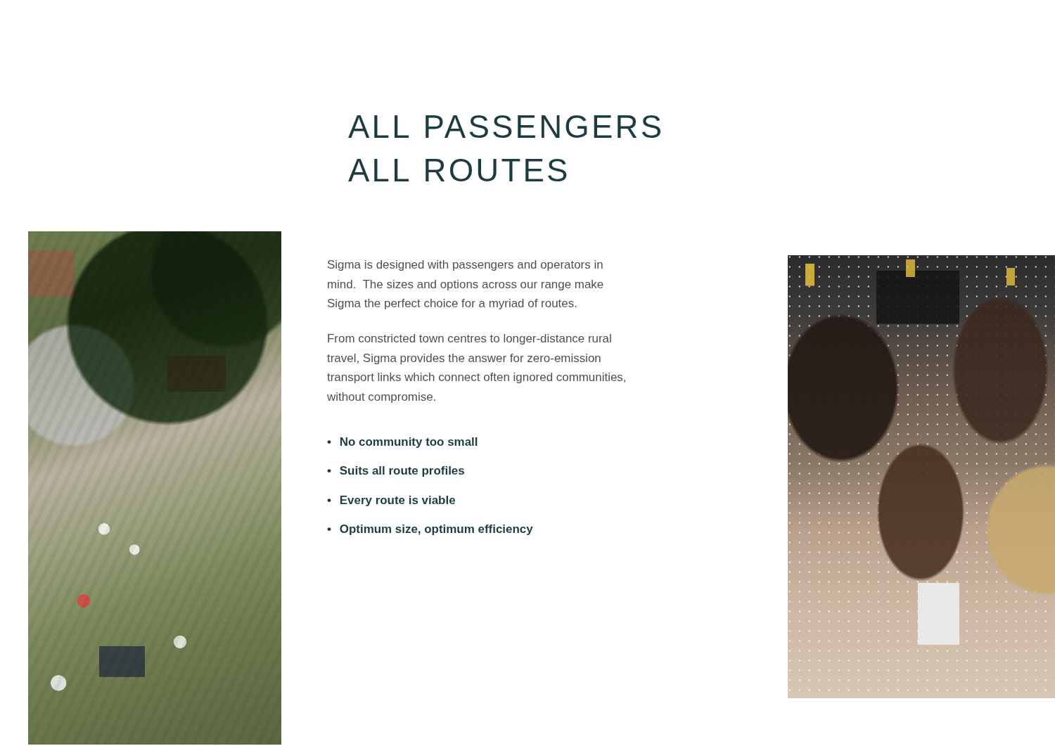All Passengers
All Routes
Sigma is designed with passengers and operators in mind. The sizes and options across our range make Sigma the perfect choice for a myriad of routes.
From constricted town centres to longer-distance rural travel, Sigma provides the answer for zero-emission transport links which connect often ignored communities, without compromise.
No community too small
Suits all route profiles
Every route is viable
Optimum size, optimum efficiency